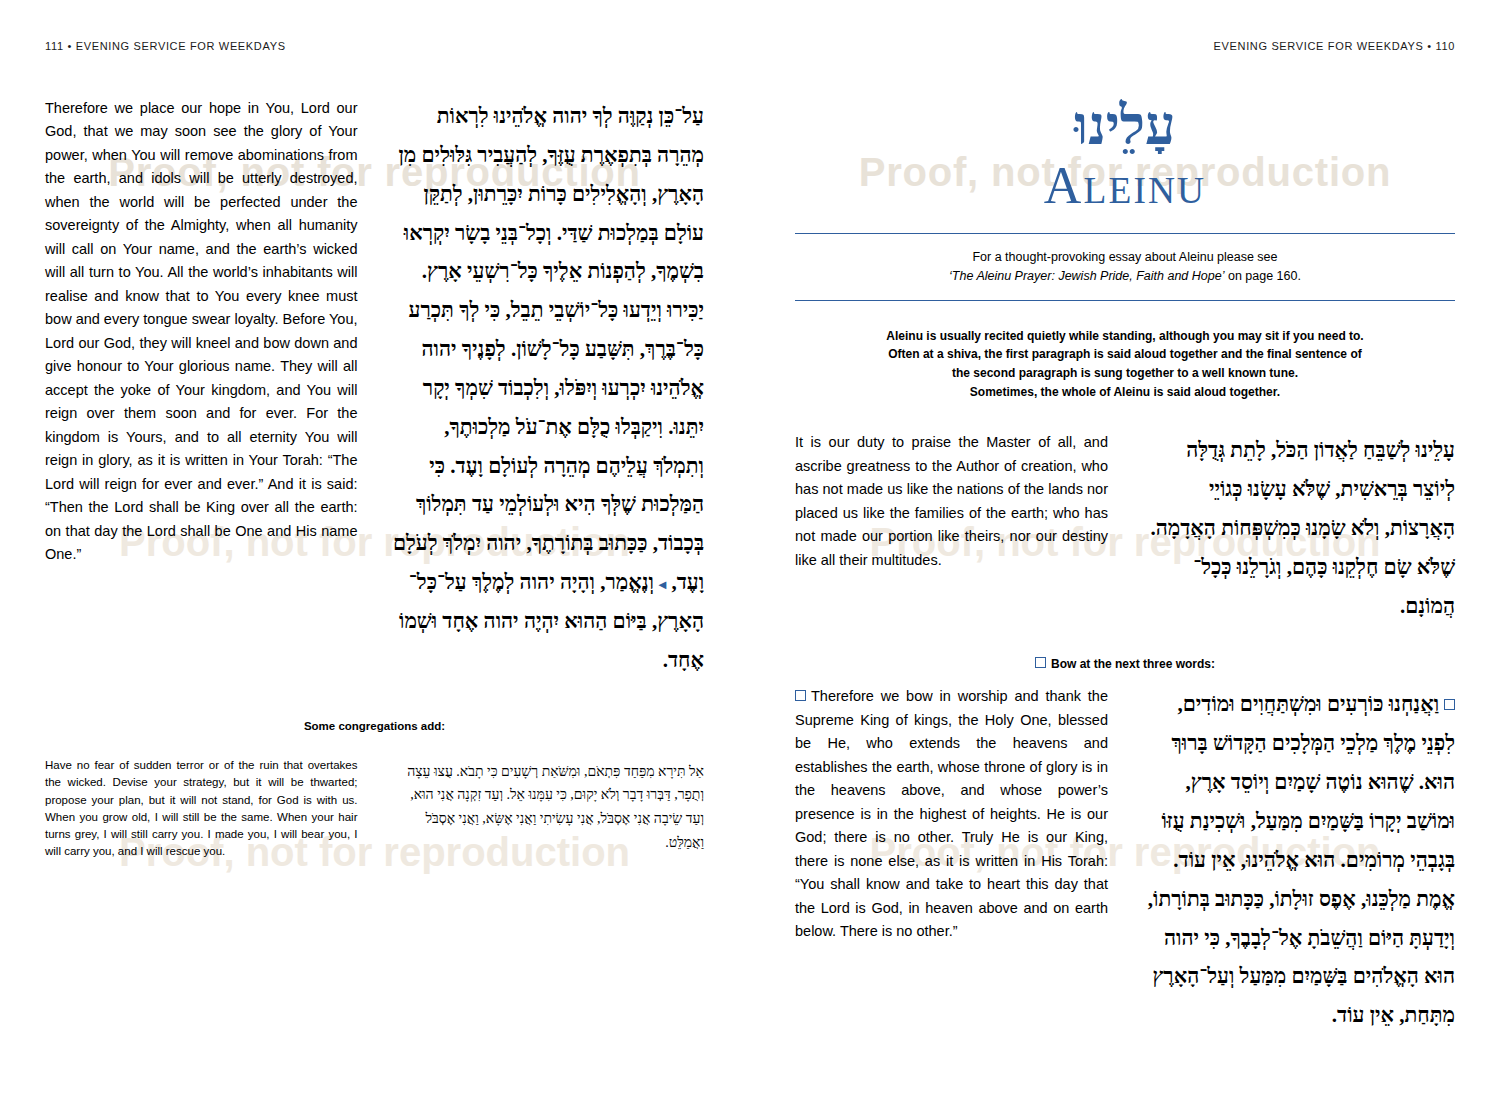Proof, not for reproduction
Proof, not for reproduction
Proof, not for reproduction
111 • Evening Service for Weekdays
Therefore we place our hope in You, Lord our God, that we may soon see the glory of Your power, when You will remove abominations from the earth, and idols will be utterly destroyed, when the world will be perfected under the sovereignty of the Almighty, when all humanity will call on Your name, and the earth’s wicked will all turn to You. All the world’s inhabitants will realise and know that to You every knee must bow and every tongue swear loyalty. Before You, Lord our God, they will kneel and bow down and give honour to Your glorious name. They will all accept the yoke of Your kingdom, and You will reign over them soon and for ever. For the kingdom is Yours, and to all eternity You will reign in glory, as it is written in Your Torah: “The Lord will reign for ever and ever.” And it is said: “Then the Lord shall be King over all the earth: on that day the Lord shall be One and His name One.”
עַל־כֵּן נְקַוֶּה לְךָ יהוה אֱלֹהֵינוּ לִרְאוֹת מְהֵרָה בְּתִפְאֶרֶת עֻזֶּךָ, לְהַעֲבִיר גִּלּוּלִים מִן הָאָרֶץ, וְהָאֱלִילִים כָּרוֹת יִכָּרֵתוּן, לְתַקֵּן עוֹלָם בְּמַלְכוּת שַׁדַּי. וְכָל־בְּנֵי בָשָׂר יִקְרְאוּ בִשְׁמֶךָ, לְהַפְנוֹת אֵלֶיךָ כָּל־רִשְׁעֵי אָרֶץ. יַכִּירוּ וְיֵדְעוּ כָּל־יוֹשְׁבֵי תֵבֵל, כִּי לְךָ תִּכְרַע כָּל־בֶּרֶךְ, תִּשָּׁבַע כָּל־לָשׁוֹן. לְפָנֶיךָ יהוה אֱלֹהֵינוּ יִכְרְעוּ וְיִפֹּלוּ, וְלִכְבוֹד שִׁמְךָ יְקָר יִתֵּנוּ. וִיקַבְּלוּ כֻלָּם אֶת־עֹל מַלְכוּתֶךָ, וְתִמְלֹךְ עֲלֵיהֶם מְהֵרָה לְעוֹלָם וָעֶד. כִּי הַמַּלְכוּת שֶׁלְּךָ הִיא וּלְעוֹלְמֵי עַד תִּמְלוֹךְ בְּכָבוֹד, כַּכָּתוּב בְּתוֹרָתֶךָ, יהוה יִמְלֹךְ לְעֹלָם וָעֶד, ◂ וְנֶאֱמַר, וְהָיָה יהוה לְמֶלֶךְ עַל־כָּל־הָאָרֶץ, בַּיּוֹם הַהוּא יִהְיֶה יהוה אֶחָד וּשְׁמוֹ אֶחָד.
Some congregations add:
Have no fear of sudden terror or of the ruin that overtakes the wicked. Devise your strategy, but it will be thwarted; propose your plan, but it will not stand, for God is with us. When you grow old, I will still be the same. When your hair turns grey, I will still carry you. I made you, I will bear you, I will carry you, and I will rescue you.
אַל תִּירָא מִפַּחַד פִּתְאֹם, וּמִשֹּׁאַת רְשָׁעִים כִּי תָבֹא. עֻצוּ עֵצָה וְתֻפָר, דַּבְּרוּ דָבָר וְלֹא יָקוּם, כִּי עִמָּנוּ אֵל. וְעַד זִקְנָה אֲנִי הוּא, וְעַד שֵׂיבָה אֲנִי אֶסְבֹּל, אֲנִי עָשִׂיתִי וַאֲנִי אֶשָּׂא, וַאֲנִי אֶסְבֹּל וַאֲמַלֵּט.
Proof, not for reproduction
Proof, not for reproduction
Proof, not for reproduction
Evening Service for Weekdays • 110
עָלֵינוּ
ALEINU
For a thought-provoking essay about Aleinu please see
‘The Aleinu Prayer: Jewish Pride, Faith and Hope’ on page 160.
Aleinu is usually recited quietly while standing, although you may sit if you need to.
Often at a shiva, the first paragraph is said aloud together and the final sentence of
the second paragraph is sung together to a well known tune.
Sometimes, the whole of Aleinu is said aloud together.
It is our duty to praise the Master of all, and ascribe greatness to the Author of creation, who has not made us like the nations of the lands nor placed us like the families of the earth; who has not made our portion like theirs, nor our destiny like all their multitudes.
עָלֵינוּ לְשַׁבֵּחַ לַאֲדוֹן הַכֹּל, לָתֵת גְּדֻלָּה לְיוֹצֵר בְּרֵאשִׁית, שֶׁלֹּא עָשָׂנוּ כְּגוֹיֵי הָאֲרָצוֹת, וְלֹא שָׂמָנוּ כְּמִשְׁפְּחוֹת הָאֲדָמָה. שֶׁלֹּא שָׂם חֶלְקֵנוּ כָּהֶם, וְגֹרָלֵנוּ כְּכָל־הֲמוֹנָם.
Bow at the next three words:
Therefore we bow in worship and thank the Supreme King of kings, the Holy One, blessed be He, who extends the heavens and establishes the earth, whose throne of glory is in the heavens above, and whose power’s presence is in the highest of heights. He is our God; there is no other. Truly He is our King, there is none else, as it is written in His Torah: “You shall know and take to heart this day that the Lord is God, in heaven above and on earth below. There is no other.”
וַאֲנַחְנוּ כּוֹרְעִים וּמִשְׁתַּחֲוִים וּמוֹדִים, לִפְנֵי מֶלֶךְ מַלְכֵי הַמְּלָכִים הַקָּדוֹשׁ בָּרוּךְ הוּא. שֶׁהוּא נוֹטֶה שָׁמַיִם וְיוֹסֵד אָרֶץ, וּמוֹשַׁב יְקָרוֹ בַּשָּׁמַיִם מִמַּעַל, וּשְׁכִינַת עֻזּוֹ בְּגָבְהֵי מְרוֹמִים. הוּא אֱלֹהֵינוּ, אֵין עוֹד. אֱמֶת מַלְכֵּנוּ, אֶפֶס זוּלָתוֹ, כַּכָּתוּב בְּתוֹרָתוֹ, וְיָדַעְתָּ הַיּוֹם וַהֲשֵׁבֹתָ אֶל־לְבָבֶךָ, כִּי יהוה הוּא הָאֱלֹהִים בַּשָּׁמַיִם מִמַּעַל וְעַל־הָאָרֶץ מִתָּחַת, אֵין עוֹד.